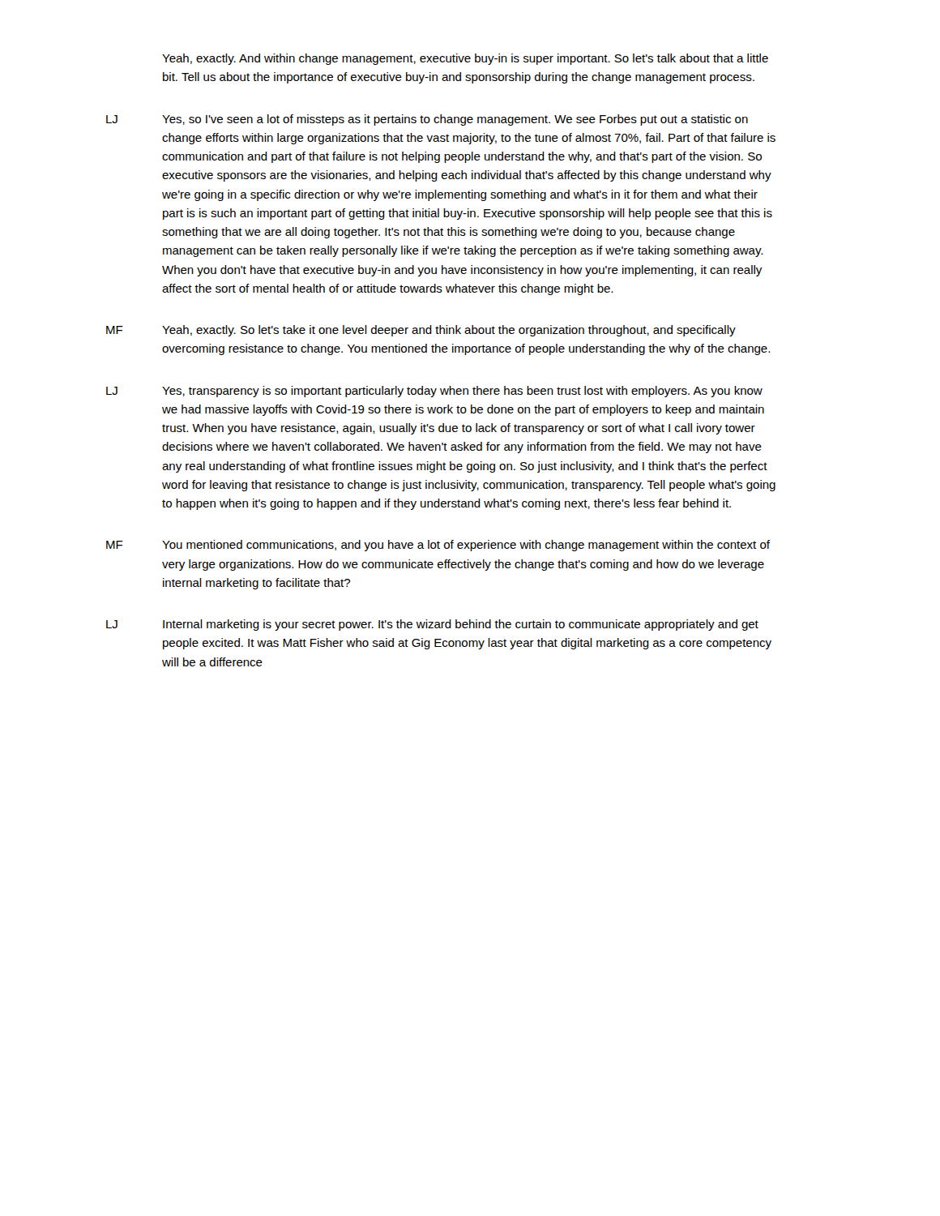Yeah, exactly. And within change management, executive buy-in is super important. So let's talk about that a little bit. Tell us about the importance of executive buy-in and sponsorship during the change management process.
LJ
Yes, so I've seen a lot of missteps as it pertains to change management. We see Forbes put out a statistic on change efforts within large organizations that the vast majority, to the tune of almost 70%, fail. Part of that failure is communication and part of that failure is not helping people understand the why, and that's part of the vision. So executive sponsors are the visionaries, and helping each individual that's affected by this change understand why we're going in a specific direction or why we're implementing something and what's in it for them and what their part is is such an important part of getting that initial buy-in. Executive sponsorship will help people see that this is something that we are all doing together. It's not that this is something we're doing to you, because change management can be taken really personally like if we're taking the perception as if we're taking something away. When you don't have that executive buy-in and you have inconsistency in how you're implementing, it can really affect the sort of mental health of or attitude towards whatever this change might be.
MF
Yeah, exactly. So let's take it one level deeper and think about the organization throughout, and specifically overcoming resistance to change. You mentioned the importance of people understanding the why of the change.
LJ
Yes, transparency is so important particularly today when there has been trust lost with employers. As you know we had massive layoffs with Covid-19 so there is work to be done on the part of employers to keep and maintain trust. When you have resistance, again, usually it's due to lack of transparency or sort of what I call ivory tower decisions where we haven't collaborated. We haven't asked for any information from the field. We may not have any real understanding of what frontline issues might be going on. So just inclusivity, and I think that's the perfect word for leaving that resistance to change is just inclusivity, communication, transparency. Tell people what's going to happen when it's going to happen and if they understand what's coming next, there's less fear behind it.
MF
You mentioned communications, and you have a lot of experience with change management within the context of very large organizations. How do we communicate effectively the change that's coming and how do we leverage internal marketing to facilitate that?
LJ
Internal marketing is your secret power. It's the wizard behind the curtain to communicate appropriately and get people excited. It was Matt Fisher who said at Gig Economy last year that digital marketing as a core competency will be a difference